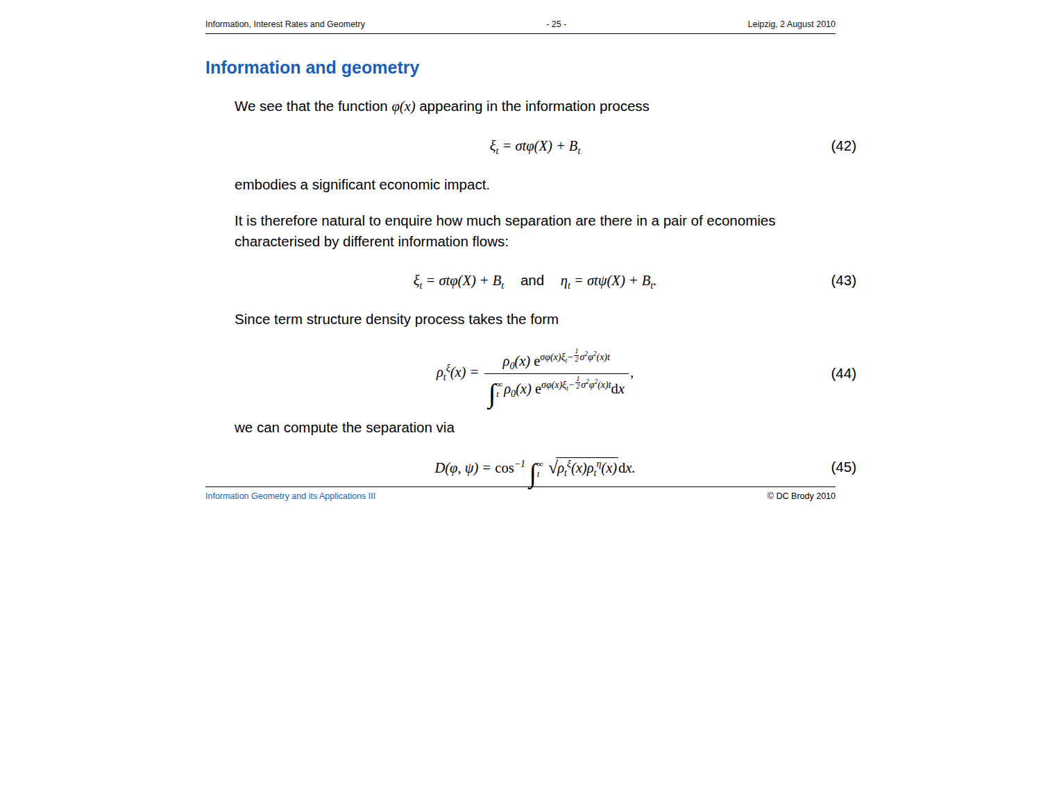Information, Interest Rates and Geometry
- 25 -
Leipzig, 2 August 2010
Information and geometry
We see that the function φ(x) appearing in the information process
ξt = σtφ(X) + Bt (42)
embodies a significant economic impact.
It is therefore natural to enquire how much separation are there in a pair of economies characterised by different information flows:
ξt = σtφ(X) + Bt and ηt = σtψ(X) + Bt. (43)
Since term structure density process takes the form
ρtξ(x) = ρ0(x) eσφ(x)ξt−12σ2φ2(x)t ∫∞tρ0(x) eσφ(x)ξt−12σ2φ2(x)tdx , (44)
we can compute the separation via
D(φ, ψ) = cos−1 ∫∞t ρtξ(x)ρtη(x) dx. (45)
Information Geometry and its Applications III
© DC Brody 2010